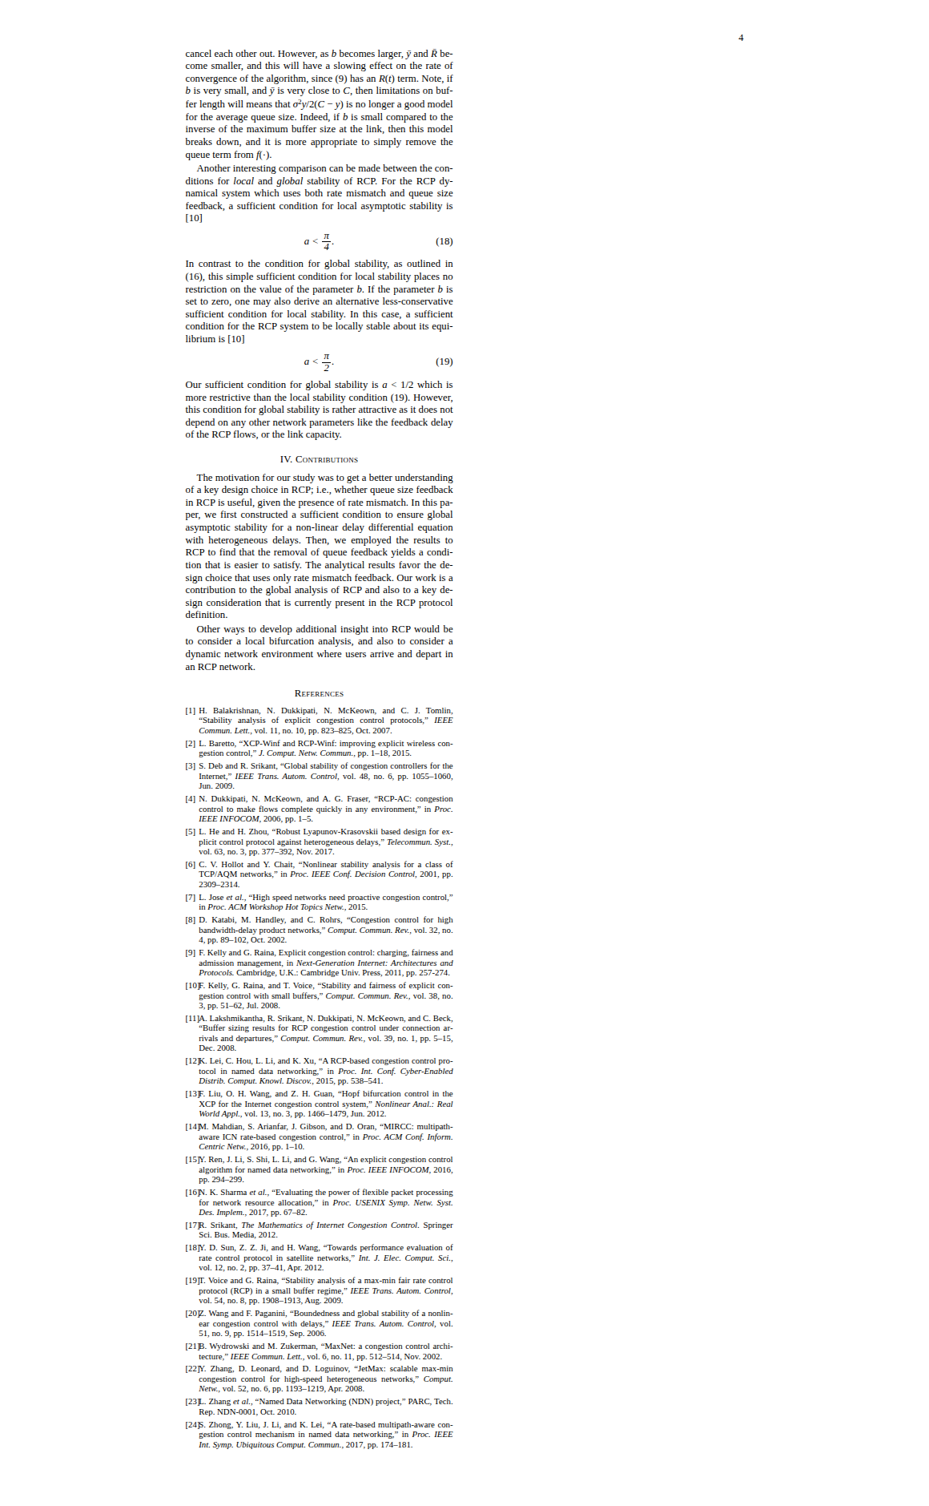4
cancel each other out. However, as b becomes larger, ȳ and R̄ become smaller, and this will have a slowing effect on the rate of convergence of the algorithm, since (9) has an R(t) term. Note, if b is very small, and ȳ is very close to C, then limitations on buffer length will means that σ 2 y/2(C − y) is no longer a good model for the average queue size. Indeed, if b is small compared to the inverse of the maximum buffer size at the link, then this model breaks down, and it is more appropriate to simply remove the queue term from f(·).
Another interesting comparison can be made between the conditions for local and global stability of RCP. For the RCP dynamical system which uses both rate mismatch and queue size feedback, a sufficient condition for local asymptotic stability is [10]
a < π 4. (18)
In contrast to the condition for global stability, as outlined in (16), this simple sufficient condition for local stability places no restriction on the value of the parameter b. If the parameter b is set to zero, one may also derive an alternative less-conservative sufficient condition for local stability. In this case, a sufficient condition for the RCP system to be locally stable about its equilibrium is [10]
a < π 2. (19)
Our sufficient condition for global stability is a < 1/2 which is more restrictive than the local stability condition (19). However, this condition for global stability is rather attractive as it does not depend on any other network parameters like the feedback delay of the RCP flows, or the link capacity.
IV. Contributions
The motivation for our study was to get a better understanding of a key design choice in RCP; i.e., whether queue size feedback in RCP is useful, given the presence of rate mismatch. In this paper, we first constructed a sufficient condition to ensure global asymptotic stability for a non-linear delay differential equation with heterogeneous delays. Then, we employed the results to RCP to find that the removal of queue feedback yields a condition that is easier to satisfy. The analytical results favor the design choice that uses only rate mismatch feedback. Our work is a contribution to the global analysis of RCP and also to a key design consideration that is currently present in the RCP protocol definition.
Other ways to develop additional insight into RCP would be to consider a local bifurcation analysis, and also to consider a dynamic network environment where users arrive and depart in an RCP network.
References
[1] H. Balakrishnan, N. Dukkipati, N. McKeown, and C. J. Tomlin, “Stability analysis of explicit congestion control protocols,” IEEE Commun. Lett., vol. 11, no. 10, pp. 823–825, Oct. 2007.
[2] L. Baretto, “XCP-Winf and RCP-Winf: improving explicit wireless congestion control,” J. Comput. Netw. Commun., pp. 1–18, 2015.
[3] S. Deb and R. Srikant, “Global stability of congestion controllers for the Internet,” IEEE Trans. Autom. Control, vol. 48, no. 6, pp. 1055–1060, Jun. 2009.
[4] N. Dukkipati, N. McKeown, and A. G. Fraser, “RCP-AC: congestion control to make flows complete quickly in any environment,” in Proc. IEEE INFOCOM, 2006, pp. 1–5.
[5] L. He and H. Zhou, “Robust Lyapunov-Krasovskii based design for explicit control protocol against heterogeneous delays,” Telecommun. Syst., vol. 63, no. 3, pp. 377–392, Nov. 2017.
[6] C. V. Hollot and Y. Chait, “Nonlinear stability analysis for a class of TCP/AQM networks,” in Proc. IEEE Conf. Decision Control, 2001, pp. 2309–2314.
[7] L. Jose et al., “High speed networks need proactive congestion control,” in Proc. ACM Workshop Hot Topics Netw., 2015.
[8] D. Katabi, M. Handley, and C. Rohrs, “Congestion control for high bandwidth-delay product networks,” Comput. Commun. Rev., vol. 32, no. 4, pp. 89–102, Oct. 2002.
[9] F. Kelly and G. Raina, Explicit congestion control: charging, fairness and admission management, in Next-Generation Internet: Architectures and Protocols. Cambridge, U.K.: Cambridge Univ. Press, 2011, pp. 257-274.
[10] F. Kelly, G. Raina, and T. Voice, “Stability and fairness of explicit congestion control with small buffers,” Comput. Commun. Rev., vol. 38, no. 3, pp. 51–62, Jul. 2008.
[11] A. Lakshmikantha, R. Srikant, N. Dukkipati, N. McKeown, and C. Beck, “Buffer sizing results for RCP congestion control under connection arrivals and departures,” Comput. Commun. Rev., vol. 39, no. 1, pp. 5–15, Dec. 2008.
[12] K. Lei, C. Hou, L. Li, and K. Xu, “A RCP-based congestion control protocol in named data networking,” in Proc. Int. Conf. Cyber-Enabled Distrib. Comput. Knowl. Discov., 2015, pp. 538–541.
[13] F. Liu, O. H. Wang, and Z. H. Guan, “Hopf bifurcation control in the XCP for the Internet congestion control system,” Nonlinear Anal.: Real World Appl., vol. 13, no. 3, pp. 1466–1479, Jun. 2012.
[14] M. Mahdian, S. Arianfar, J. Gibson, and D. Oran, “MIRCC: multipath-aware ICN rate-based congestion control,” in Proc. ACM Conf. Inform. Centric Netw., 2016, pp. 1–10.
[15] Y. Ren, J. Li, S. Shi, L. Li, and G. Wang, “An explicit congestion control algorithm for named data networking,” in Proc. IEEE INFOCOM, 2016, pp. 294–299.
[16] N. K. Sharma et al., “Evaluating the power of flexible packet processing for network resource allocation,” in Proc. USENIX Symp. Netw. Syst. Des. Implem., 2017, pp. 67–82.
[17] R. Srikant, The Mathematics of Internet Congestion Control. Springer Sci. Bus. Media, 2012.
[18] Y. D. Sun, Z. Z. Ji, and H. Wang, “Towards performance evaluation of rate control protocol in satellite networks,” Int. J. Elec. Comput. Sci., vol. 12, no. 2, pp. 37–41, Apr. 2012.
[19] T. Voice and G. Raina, “Stability analysis of a max-min fair rate control protocol (RCP) in a small buffer regime,” IEEE Trans. Autom. Control, vol. 54, no. 8, pp. 1908–1913, Aug. 2009.
[20] Z. Wang and F. Paganini, “Boundedness and global stability of a nonlinear congestion control with delays,” IEEE Trans. Autom. Control, vol. 51, no. 9, pp. 1514–1519, Sep. 2006.
[21] B. Wydrowski and M. Zukerman, “MaxNet: a congestion control architecture,” IEEE Commun. Lett., vol. 6, no. 11, pp. 512–514, Nov. 2002.
[22] Y. Zhang, D. Leonard, and D. Loguinov, “JetMax: scalable max-min congestion control for high-speed heterogeneous networks,” Comput. Netw., vol. 52, no. 6, pp. 1193–1219, Apr. 2008.
[23] L. Zhang et al., “Named Data Networking (NDN) project,” PARC, Tech. Rep. NDN-0001, Oct. 2010.
[24] S. Zhong, Y. Liu, J. Li, and K. Lei, “A rate-based multipath-aware congestion control mechanism in named data networking,” in Proc. IEEE Int. Symp. Ubiquitous Comput. Commun., 2017, pp. 174–181.